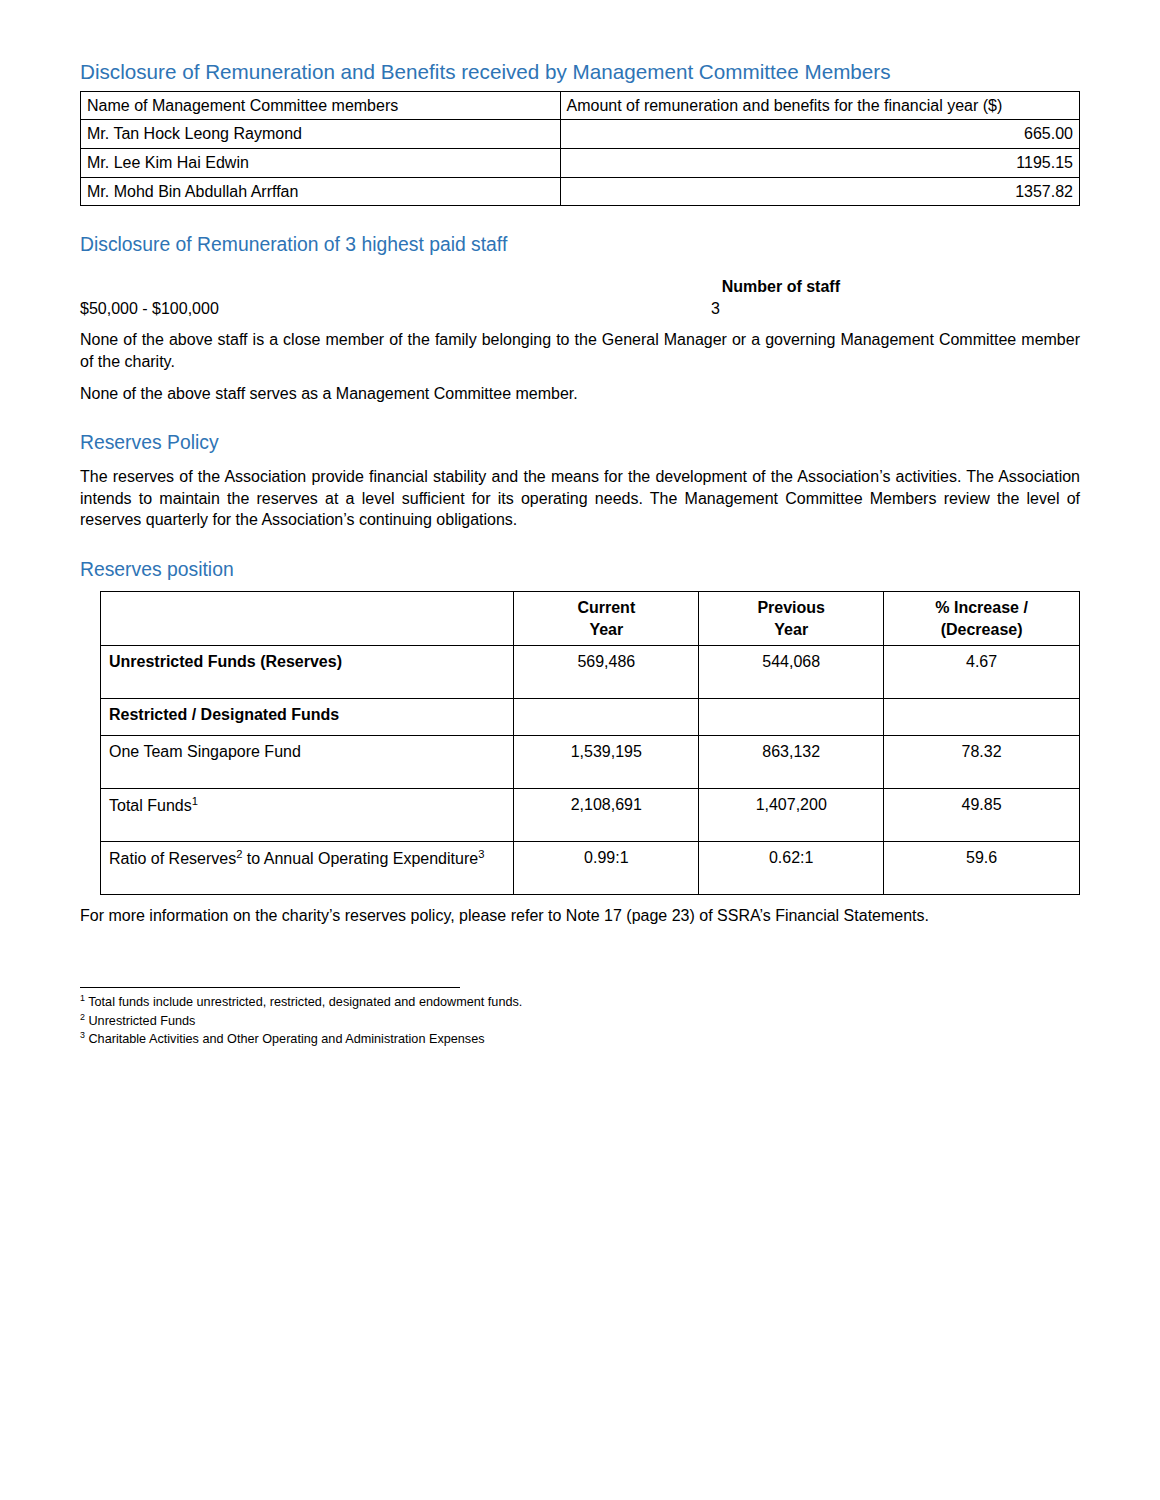Disclosure of Remuneration and Benefits received by Management Committee Members
| Name of Management Committee members | Amount of remuneration and benefits for the financial year ($) |
| Mr. Tan Hock Leong Raymond | 665.00 |
| Mr. Lee Kim Hai Edwin | 1195.15 |
| Mr. Mohd Bin Abdullah Arrffan | 1357.82 |
Disclosure of Remuneration of 3 highest paid staff
Number of staff
$50,000 - $100,000 3
None of the above staff is a close member of the family belonging to the General Manager or a governing Management Committee member of the charity.
None of the above staff serves as a Management Committee member.
Reserves Policy
The reserves of the Association provide financial stability and the means for the development of the Association’s activities. The Association intends to maintain the reserves at a level sufficient for its operating needs. The Management Committee Members review the level of reserves quarterly for the Association’s continuing obligations.
Reserves position
| | Current Year | Previous Year | % Increase / (Decrease) |
| --- | --- | --- | --- |
| Unrestricted Funds (Reserves) | 569,486 | 544,068 | 4.67 |
| Restricted / Designated Funds | | | |
| One Team Singapore Fund | 1,539,195 | 863,132 | 78.32 |
| Total Funds 1 | 2,108,691 | 1,407,200 | 49.85 |
| Ratio of Reserves 2 to Annual Operating Expenditure 3 | 0.99:1 | 0.62:1 | 59.6 |
For more information on the charity’s reserves policy, please refer to Note 17 (page 23) of SSRA’s Financial Statements.
1 Total funds include unrestricted, restricted, designated and endowment funds.
2 Unrestricted Funds
3 Charitable Activities and Other Operating and Administration Expenses